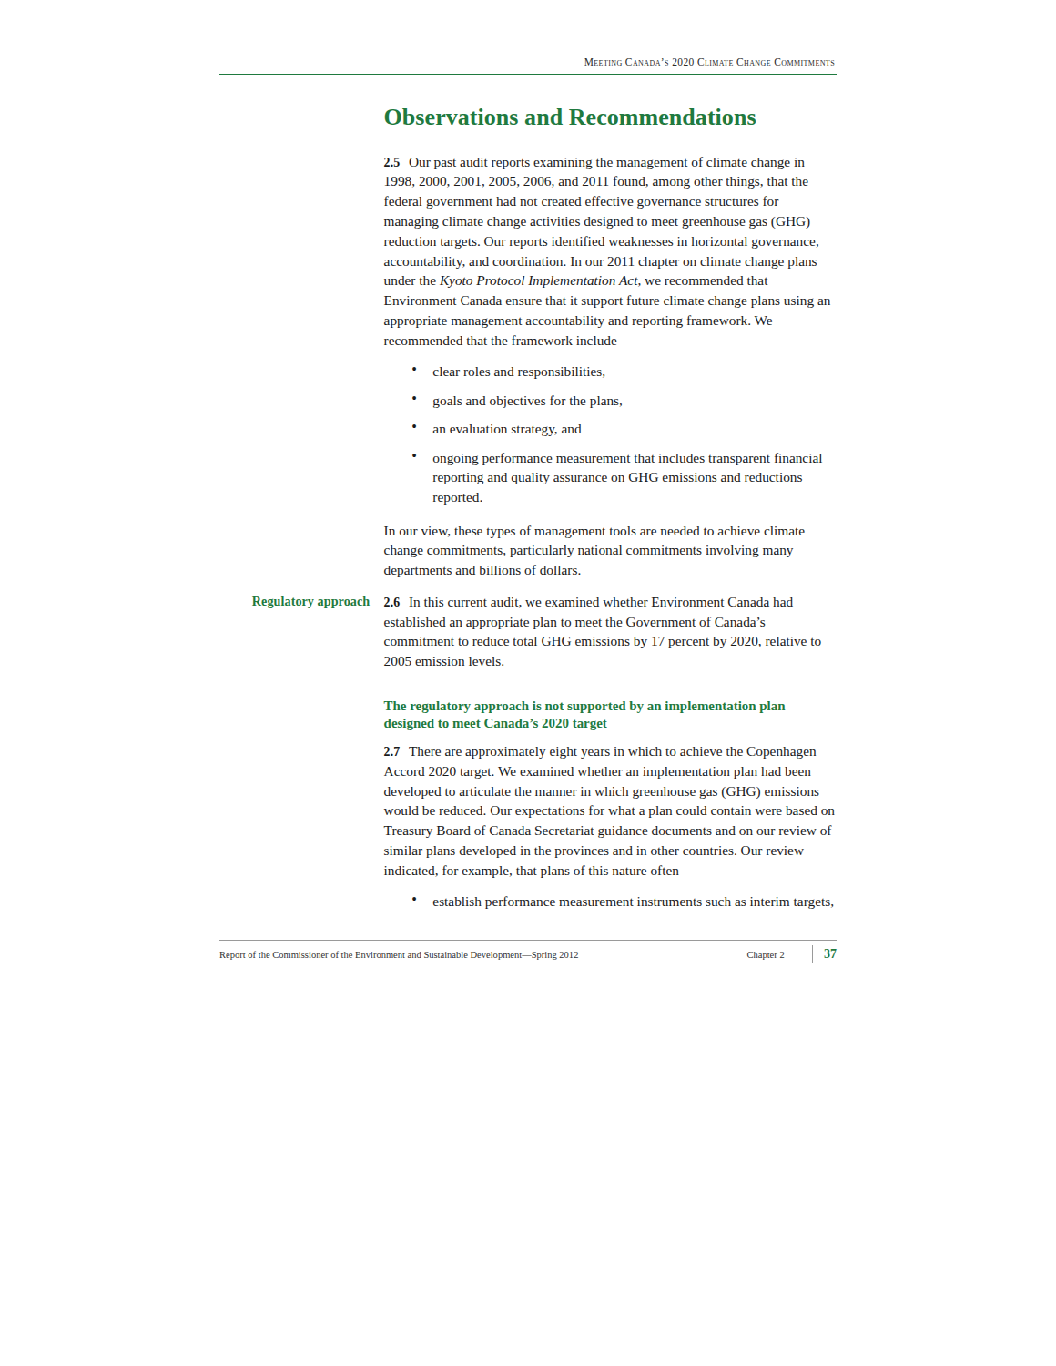Meeting Canada’s 2020 Climate Change Commitments
Regulatory approach
Observations and Recommendations
2.5 Our past audit reports examining the management of climate change in 1998, 2000, 2001, 2005, 2006, and 2011 found, among other things, that the federal government had not created effective governance structures for managing climate change activities designed to meet greenhouse gas (GHG) reduction targets. Our reports identified weaknesses in horizontal governance, accountability, and coordination. In our 2011 chapter on climate change plans under the Kyoto Protocol Implementation Act, we recommended that Environment Canada ensure that it support future climate change plans using an appropriate management accountability and reporting framework. We recommended that the framework include
clear roles and responsibilities,
goals and objectives for the plans,
an evaluation strategy, and
ongoing performance measurement that includes transparent financial reporting and quality assurance on GHG emissions and reductions reported.
In our view, these types of management tools are needed to achieve climate change commitments, particularly national commitments involving many departments and billions of dollars.
2.6 In this current audit, we examined whether Environment Canada had established an appropriate plan to meet the Government of Canada’s commitment to reduce total GHG emissions by 17 percent by 2020, relative to 2005 emission levels.
The regulatory approach is not supported by an implementation plan designed to meet Canada’s 2020 target
2.7 There are approximately eight years in which to achieve the Copenhagen Accord 2020 target. We examined whether an implementation plan had been developed to articulate the manner in which greenhouse gas (GHG) emissions would be reduced. Our expectations for what a plan could contain were based on Treasury Board of Canada Secretariat guidance documents and on our review of similar plans developed in the provinces and in other countries. Our review indicated, for example, that plans of this nature often
establish performance measurement instruments such as interim targets,
Report of the Commissioner of the Environment and Sustainable Development—Spring 2012
Chapter 2
37